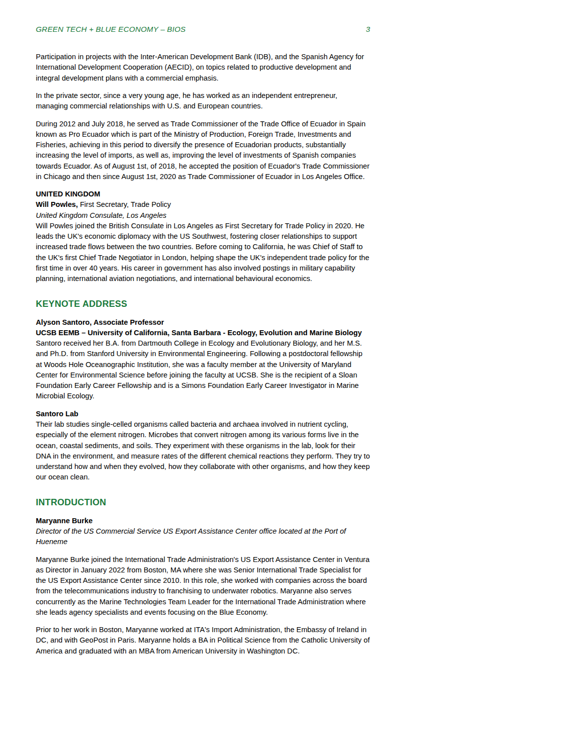GREEN TECH + BLUE ECONOMY – BIOS 3
Participation in projects with the Inter-American Development Bank (IDB), and the Spanish Agency for International Development Cooperation (AECID), on topics related to productive development and integral development plans with a commercial emphasis.
In the private sector, since a very young age, he has worked as an independent entrepreneur, managing commercial relationships with U.S. and European countries.
During 2012 and July 2018, he served as Trade Commissioner of the Trade Office of Ecuador in Spain known as Pro Ecuador which is part of the Ministry of Production, Foreign Trade, Investments and Fisheries, achieving in this period to diversify the presence of Ecuadorian products, substantially increasing the level of imports, as well as, improving the level of investments of Spanish companies towards Ecuador. As of August 1st, of 2018, he accepted the position of Ecuador's Trade Commissioner in Chicago and then since August 1st, 2020 as Trade Commissioner of Ecuador in Los Angeles Office.
UNITED KINGDOM
Will Powles, First Secretary, Trade Policy
United Kingdom Consulate, Los Angeles
Will Powles joined the British Consulate in Los Angeles as First Secretary for Trade Policy in 2020. He leads the UK's economic diplomacy with the US Southwest, fostering closer relationships to support increased trade flows between the two countries. Before coming to California, he was Chief of Staff to the UK's first Chief Trade Negotiator in London, helping shape the UK's independent trade policy for the first time in over 40 years. His career in government has also involved postings in military capability planning, international aviation negotiations, and international behavioural economics.
KEYNOTE ADDRESS
Alyson Santoro, Associate Professor
UCSB EEMB – University of California, Santa Barbara - Ecology, Evolution and Marine Biology
Santoro received her B.A. from Dartmouth College in Ecology and Evolutionary Biology, and her M.S. and Ph.D. from Stanford University in Environmental Engineering. Following a postdoctoral fellowship at Woods Hole Oceanographic Institution, she was a faculty member at the University of Maryland Center for Environmental Science before joining the faculty at UCSB. She is the recipient of a Sloan Foundation Early Career Fellowship and is a Simons Foundation Early Career Investigator in Marine Microbial Ecology.
Santoro Lab
Their lab studies single-celled organisms called bacteria and archaea involved in nutrient cycling, especially of the element nitrogen. Microbes that convert nitrogen among its various forms live in the ocean, coastal sediments, and soils. They experiment with these organisms in the lab, look for their DNA in the environment, and measure rates of the different chemical reactions they perform. They try to understand how and when they evolved, how they collaborate with other organisms, and how they keep our ocean clean.
INTRODUCTION
Maryanne Burke
Director of the US Commercial Service US Export Assistance Center office located at the Port of Hueneme
Maryanne Burke joined the International Trade Administration's US Export Assistance Center in Ventura as Director in January 2022 from Boston, MA where she was Senior International Trade Specialist for the US Export Assistance Center since 2010. In this role, she worked with companies across the board from the telecommunications industry to franchising to underwater robotics. Maryanne also serves concurrently as the Marine Technologies Team Leader for the International Trade Administration where she leads agency specialists and events focusing on the Blue Economy.
Prior to her work in Boston, Maryanne worked at ITA's Import Administration, the Embassy of Ireland in DC, and with GeoPost in Paris. Maryanne holds a BA in Political Science from the Catholic University of America and graduated with an MBA from American University in Washington DC.